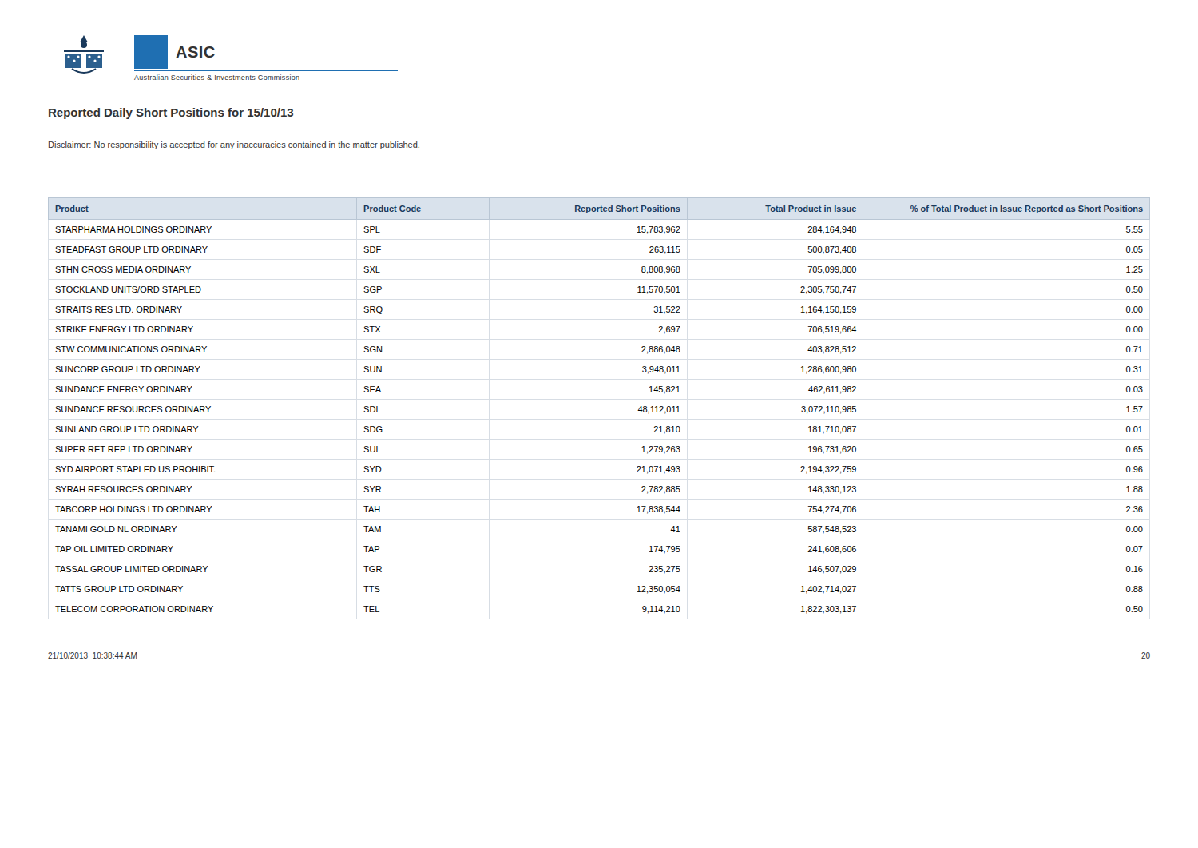ASIC
Australian Securities & Investments Commission
Reported Daily Short Positions for 15/10/13
Disclaimer: No responsibility is accepted for any inaccuracies contained in the matter published.
| Product | Product Code | Reported Short Positions | Total Product in Issue | % of Total Product in Issue Reported as Short Positions |
| --- | --- | --- | --- | --- |
| STARPHARMA HOLDINGS ORDINARY | SPL | 15,783,962 | 284,164,948 | 5.55 |
| STEADFAST GROUP LTD ORDINARY | SDF | 263,115 | 500,873,408 | 0.05 |
| STHN CROSS MEDIA ORDINARY | SXL | 8,808,968 | 705,099,800 | 1.25 |
| STOCKLAND UNITS/ORD STAPLED | SGP | 11,570,501 | 2,305,750,747 | 0.50 |
| STRAITS RES LTD. ORDINARY | SRQ | 31,522 | 1,164,150,159 | 0.00 |
| STRIKE ENERGY LTD ORDINARY | STX | 2,697 | 706,519,664 | 0.00 |
| STW COMMUNICATIONS ORDINARY | SGN | 2,886,048 | 403,828,512 | 0.71 |
| SUNCORP GROUP LTD ORDINARY | SUN | 3,948,011 | 1,286,600,980 | 0.31 |
| SUNDANCE ENERGY ORDINARY | SEA | 145,821 | 462,611,982 | 0.03 |
| SUNDANCE RESOURCES ORDINARY | SDL | 48,112,011 | 3,072,110,985 | 1.57 |
| SUNLAND GROUP LTD ORDINARY | SDG | 21,810 | 181,710,087 | 0.01 |
| SUPER RET REP LTD ORDINARY | SUL | 1,279,263 | 196,731,620 | 0.65 |
| SYD AIRPORT STAPLED US PROHIBIT. | SYD | 21,071,493 | 2,194,322,759 | 0.96 |
| SYRAH RESOURCES ORDINARY | SYR | 2,782,885 | 148,330,123 | 1.88 |
| TABCORP HOLDINGS LTD ORDINARY | TAH | 17,838,544 | 754,274,706 | 2.36 |
| TANAMI GOLD NL ORDINARY | TAM | 41 | 587,548,523 | 0.00 |
| TAP OIL LIMITED ORDINARY | TAP | 174,795 | 241,608,606 | 0.07 |
| TASSAL GROUP LIMITED ORDINARY | TGR | 235,275 | 146,507,029 | 0.16 |
| TATTS GROUP LTD ORDINARY | TTS | 12,350,054 | 1,402,714,027 | 0.88 |
| TELECOM CORPORATION ORDINARY | TEL | 9,114,210 | 1,822,303,137 | 0.50 |
21/10/2013 10:38:44 AM
20